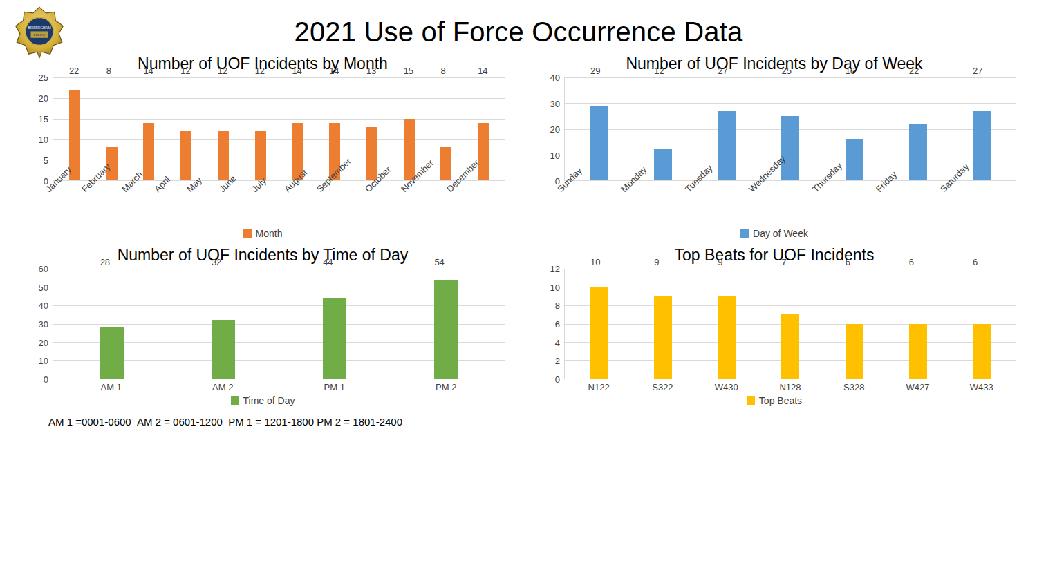SERGEANT BIRMINGHAM POLICE ALABAMA
2021 Use of Force Occurrence Data
Number of UOF Incidents by Month
25 20 15 10 5 0
22
8
14
12
12
12
14
14
13
15
8
14
January February March April May June July August September October November December
Month
Number of UOF Incidents by Day of Week
40 30 20 10 0
29
12
27
25
16
22
27
Sunday Monday Tuesday Wednesday Thursday Friday Saturday
Day of Week
Number of UOF Incidents by Time of Day
60 50 40 30 20 10 0
28
32
44
54
AM 1 AM 2 PM 1 PM 2
Time of Day
AM 1 =0001-0600 AM 2 = 0601-1200 PM 1 = 1201-1800 PM 2 = 1801-2400
Top Beats for UOF Incidents
12 10 8 6 4 2 0
10
9
9
7
6
6
6
N122 S322 W430 N128 S328 W427 W433
Top Beats